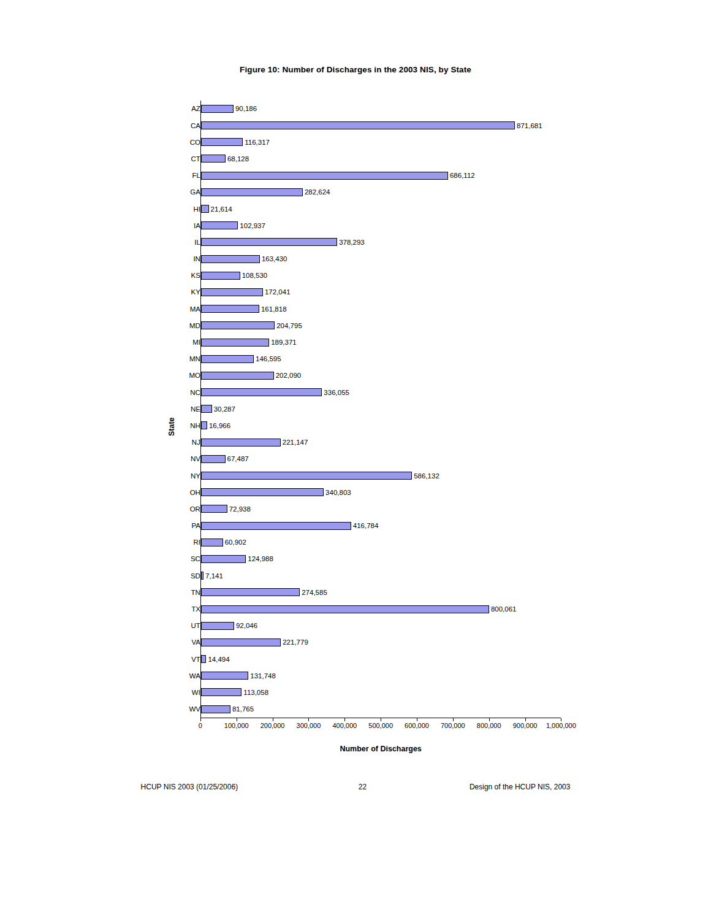Figure 10: Number of Discharges in the 2003 NIS, by State
State
| AZ | 90,186 |
| CA | 871,681 |
| CO | 116,317 |
| CT | 68,128 |
| FL | 686,112 |
| GA | 282,624 |
| HI | 21,614 |
| IA | 102,937 |
| IL | 378,293 |
| IN | 163,430 |
| KS | 108,530 |
| KY | 172,041 |
| MA | 161,818 |
| MD | 204,795 |
| MI | 189,371 |
| MN | 146,595 |
| MO | 202,090 |
| NC | 336,055 |
| NE | 30,287 |
| NH | 16,966 |
| NJ | 221,147 |
| NV | 67,487 |
| NY | 586,132 |
| OH | 340,803 |
| OR | 72,938 |
| PA | 416,784 |
| RI | 60,902 |
| SC | 124,988 |
| SD | 7,141 |
| TN | 274,585 |
| TX | 800,061 |
| UT | 92,046 |
| VA | 221,779 |
| VT | 14,494 |
| WA | 131,748 |
| WI | 113,058 |
| WV | 81,765 |
0
100,000
200,000
300,000
400,000
500,000
600,000
700,000
800,000
900,000
1,000,000
Number of Discharges
HCUP NIS 2003 (01/25/2006)
22
Design of the HCUP NIS, 2003